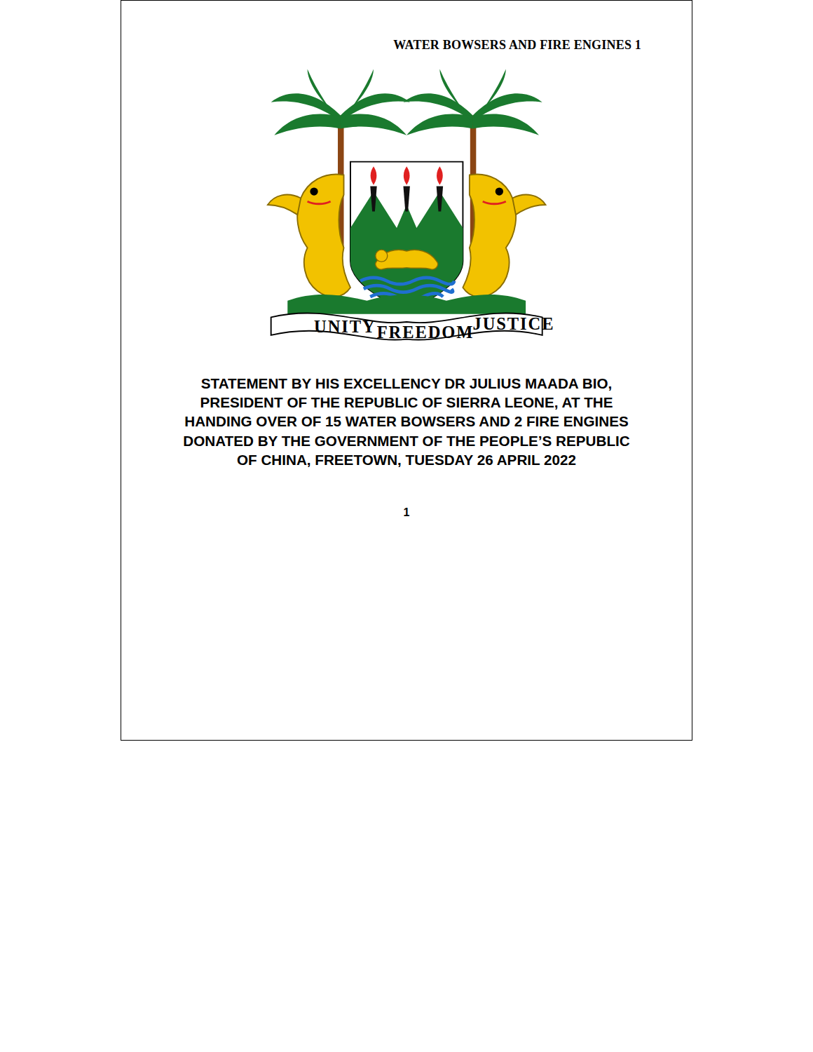WATER BOWSERS AND FIRE ENGINES 1
UNITY FREEDOM JUSTICE
STATEMENT BY HIS EXCELLENCY DR JULIUS MAADA BIO, PRESIDENT OF THE REPUBLIC OF SIERRA LEONE, AT THE HANDING OVER OF 15 WATER BOWSERS AND 2 FIRE ENGINES DONATED BY THE GOVERNMENT OF THE PEOPLE’S REPUBLIC OF CHINA, FREETOWN, TUESDAY 26 APRIL 2022
1